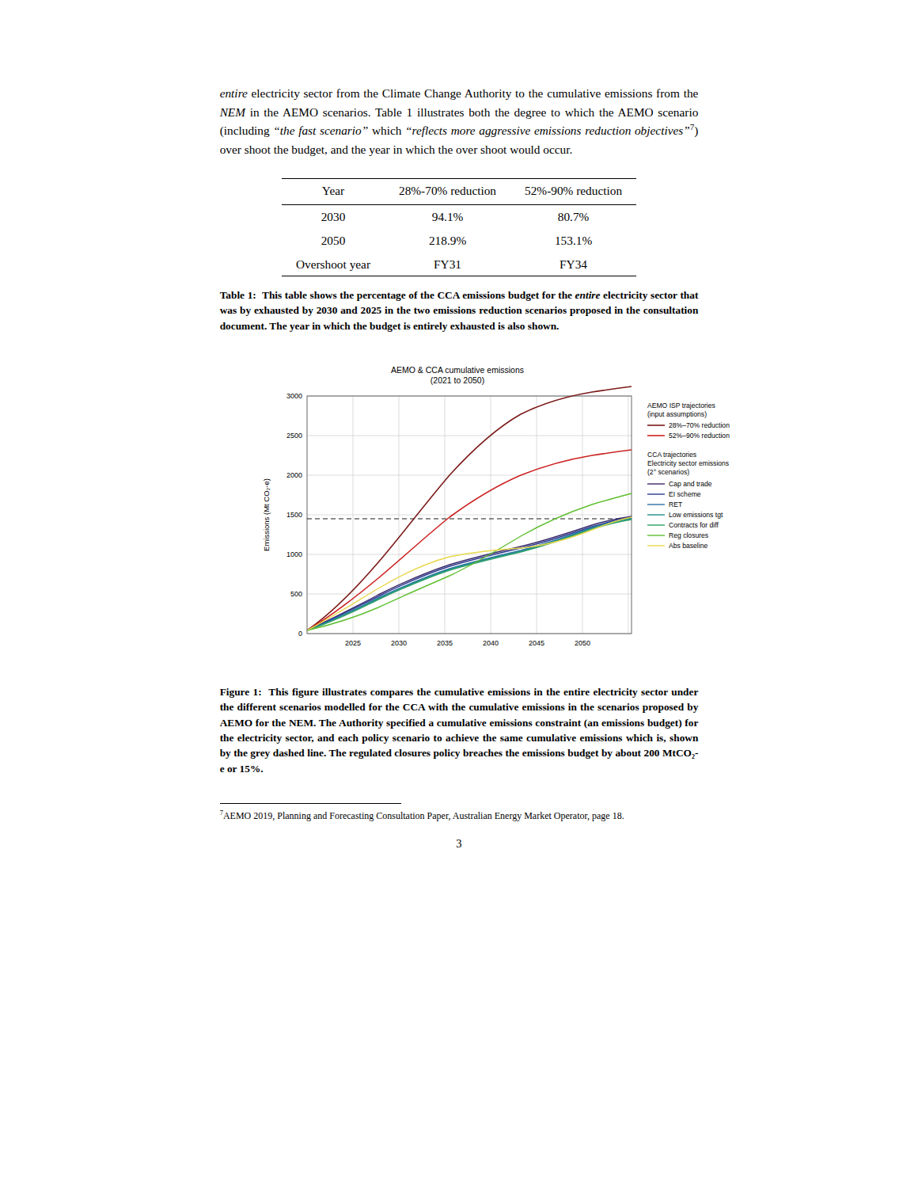entire electricity sector from the Climate Change Authority to the cumulative emissions from the NEM in the AEMO scenarios. Table 1 illustrates both the degree to which the AEMO scenario (including “the fast scenario” which “reflects more aggressive emissions reduction objectives”7) over shoot the budget, and the year in which the over shoot would occur.
| Year | 28%-70% reduction | 52%-90% reduction |
| --- | --- | --- |
| 2030 | 94.1% | 80.7% |
| 2050 | 218.9% | 153.1% |
| Overshoot year | FY31 | FY34 |
Table 1: This table shows the percentage of the CCA emissions budget for the entire electricity sector that was by exhausted by 2030 and 2025 in the two emissions reduction scenarios proposed in the consultation document. The year in which the budget is entirely exhausted is also shown.
AEMO & CCA cumulative emissions (2021 to 2050) 0 500 1000 1500 2000 2500 3000 Emissions (Mt CO₂-e) 2025 2030 2035 2040 2045 2050 AEMO ISP trajectories (input assumptions) 28%–70% reduction 52%–90% reduction CCA trajectories Electricity sector emissions (2° scenarios) Cap and trade EI scheme RET Low emissions tgt Contracts for diff Reg closures Abs baseline
Figure 1: This figure illustrates compares the cumulative emissions in the entire electricity sector under the different scenarios modelled for the CCA with the cumulative emissions in the scenarios proposed by AEMO for the NEM. The Authority specified a cumulative emissions constraint (an emissions budget) for the electricity sector, and each policy scenario to achieve the same cumulative emissions which is, shown by the grey dashed line. The regulated closures policy breaches the emissions budget by about 200 MtCO₂-e or 15%.
7AEMO 2019, Planning and Forecasting Consultation Paper, Australian Energy Market Operator, page 18.
3